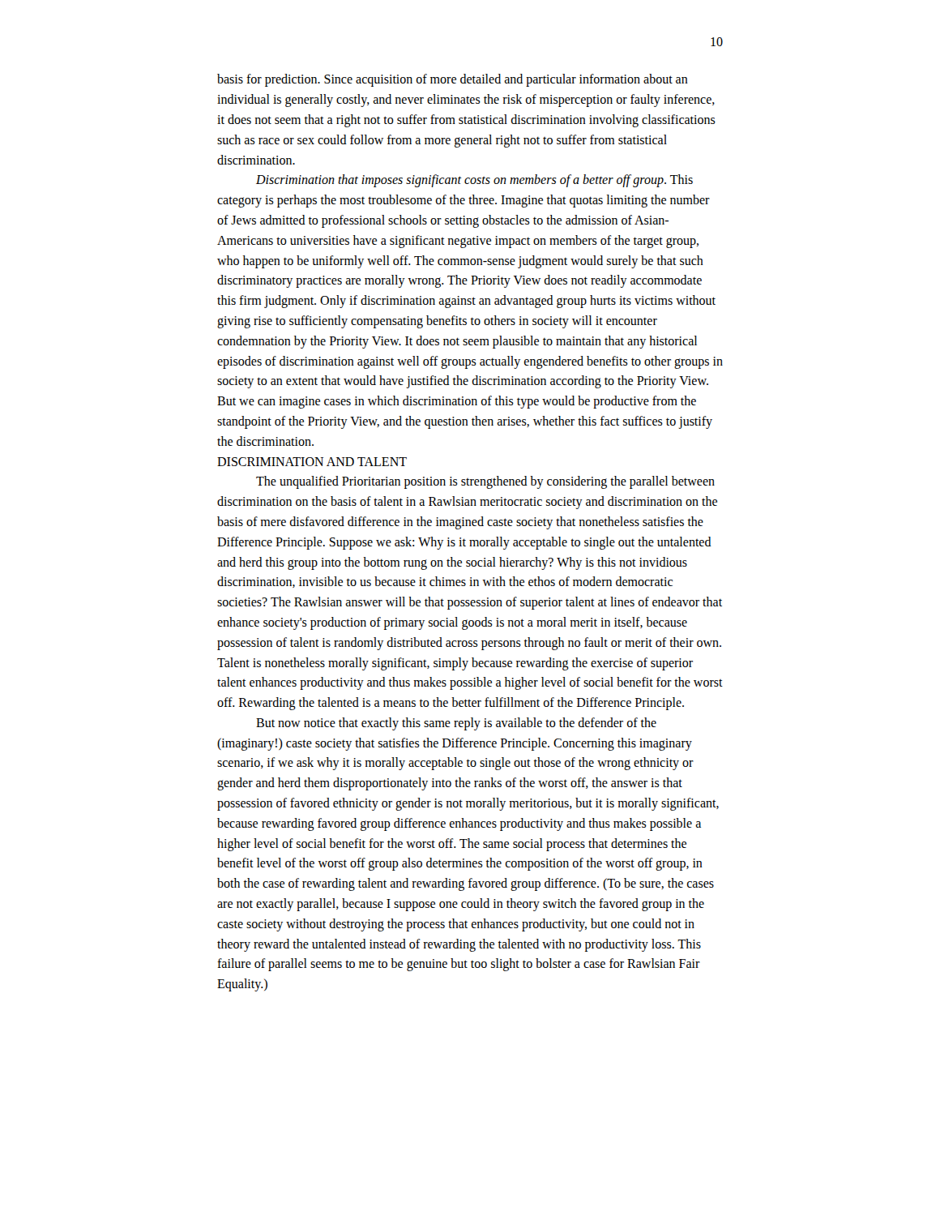10
basis for prediction. Since acquisition of more detailed and particular information about an individual is generally costly, and never eliminates the risk of misperception or faulty inference, it does not seem that a right not to suffer from statistical discrimination involving classifications such as race or sex could follow from a more general right not to suffer from statistical discrimination.
Discrimination that imposes significant costs on members of a better off group. This category is perhaps the most troublesome of the three. Imagine that quotas limiting the number of Jews admitted to professional schools or setting obstacles to the admission of Asian-Americans to universities have a significant negative impact on members of the target group, who happen to be uniformly well off. The common-sense judgment would surely be that such discriminatory practices are morally wrong. The Priority View does not readily accommodate this firm judgment. Only if discrimination against an advantaged group hurts its victims without giving rise to sufficiently compensating benefits to others in society will it encounter condemnation by the Priority View. It does not seem plausible to maintain that any historical episodes of discrimination against well off groups actually engendered benefits to other groups in society to an extent that would have justified the discrimination according to the Priority View. But we can imagine cases in which discrimination of this type would be productive from the standpoint of the Priority View, and the question then arises, whether this fact suffices to justify the discrimination.
Discrimination and Talent
The unqualified Prioritarian position is strengthened by considering the parallel between discrimination on the basis of talent in a Rawlsian meritocratic society and discrimination on the basis of mere disfavored difference in the imagined caste society that nonetheless satisfies the Difference Principle. Suppose we ask: Why is it morally acceptable to single out the untalented and herd this group into the bottom rung on the social hierarchy? Why is this not invidious discrimination, invisible to us because it chimes in with the ethos of modern democratic societies? The Rawlsian answer will be that possession of superior talent at lines of endeavor that enhance society's production of primary social goods is not a moral merit in itself, because possession of talent is randomly distributed across persons through no fault or merit of their own. Talent is nonetheless morally significant, simply because rewarding the exercise of superior talent enhances productivity and thus makes possible a higher level of social benefit for the worst off. Rewarding the talented is a means to the better fulfillment of the Difference Principle.
But now notice that exactly this same reply is available to the defender of the (imaginary!) caste society that satisfies the Difference Principle. Concerning this imaginary scenario, if we ask why it is morally acceptable to single out those of the wrong ethnicity or gender and herd them disproportionately into the ranks of the worst off, the answer is that possession of favored ethnicity or gender is not morally meritorious, but it is morally significant, because rewarding favored group difference enhances productivity and thus makes possible a higher level of social benefit for the worst off. The same social process that determines the benefit level of the worst off group also determines the composition of the worst off group, in both the case of rewarding talent and rewarding favored group difference. (To be sure, the cases are not exactly parallel, because I suppose one could in theory switch the favored group in the caste society without destroying the process that enhances productivity, but one could not in theory reward the untalented instead of rewarding the talented with no productivity loss. This failure of parallel seems to me to be genuine but too slight to bolster a case for Rawlsian Fair Equality.)